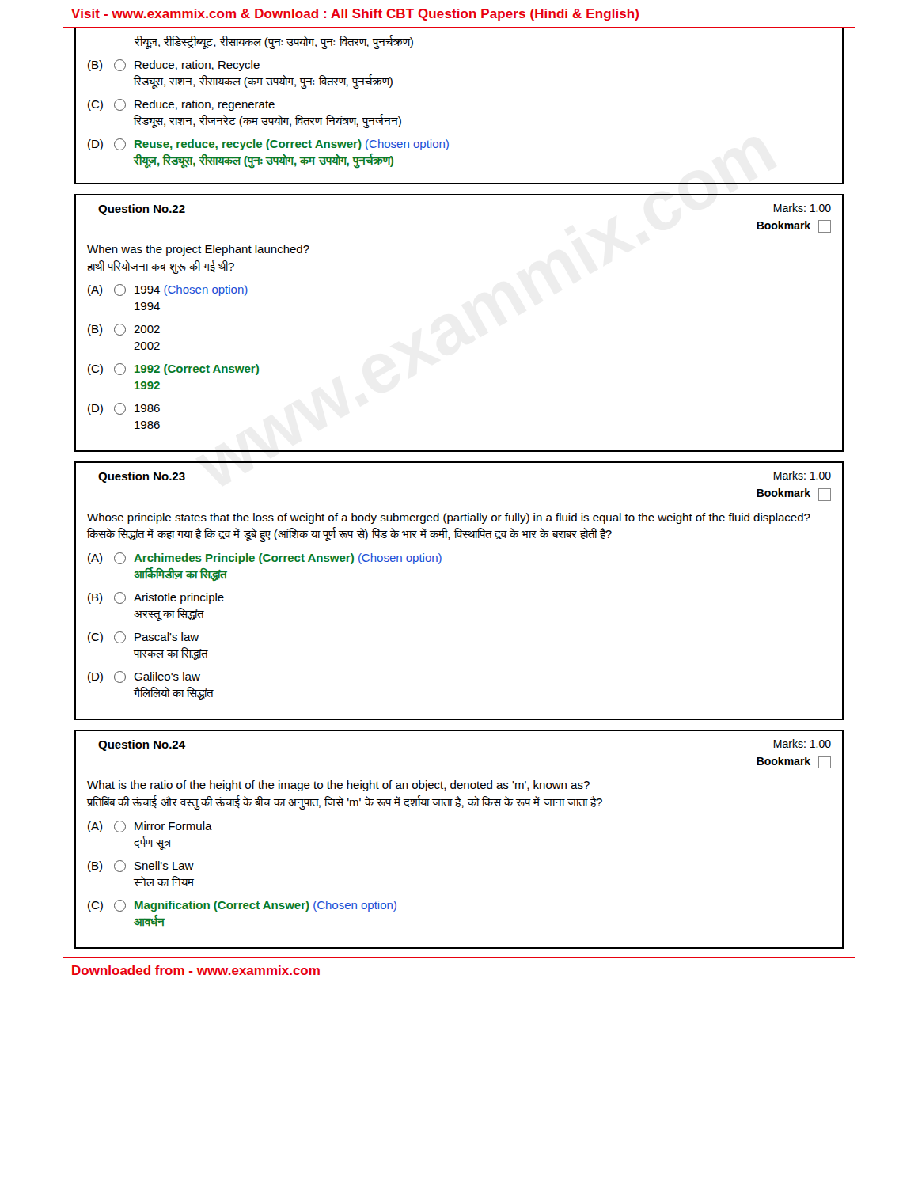Visit - www.exammix.com & Download : All Shift CBT Question Papers (Hindi & English)
www.exammix.com
रीयूज़, रीडिस्ट्रीब्यूट, रीसायकल (पुनः उपयोग, पुनः वितरण, पुनर्चक्रण)
(B) Reduce, ration, Recycle रिड्यूस, राशन, रीसायकल (कम उपयोग, पुनः वितरण, पुनर्चक्रण)
(C) Reduce, ration, regenerate रिड्यूस, राशन, रीजनरेट (कम उपयोग, वितरण नियंत्रण, पुनर्जनन)
(D) Reuse, reduce, recycle (Correct Answer) (Chosen option) रीयूज़, रिड्यूस, रीसायकल (पुनः उपयोग, कम उपयोग, पुनर्चक्रण)
Question No.22
Marks: 1.00
Bookmark
When was the project Elephant launched? हाथी परियोजना कब शुरू की गई थी?
(A) 1994 (Chosen option) 1994
(B) 2002 2002
(C) 1992 (Correct Answer) 1992
(D) 1986 1986
Question No.23
Marks: 1.00
Bookmark
Whose principle states that the loss of weight of a body submerged (partially or fully) in a fluid is equal to the weight of the fluid displaced? किसके सिद्धांत में कहा गया है कि द्रव में डूबे हुए (आंशिक या पूर्ण रूप से) पिंड के भार में कमी, विस्थापित द्रव के भार के बराबर होती है?
(A) Archimedes Principle (Correct Answer) (Chosen option) आर्किमिडीज़ का सिद्धांत
(B) Aristotle principle अरस्तू का सिद्धांत
(C) Pascal's law पास्कल का सिद्धांत
(D) Galileo's law गैलिलियो का सिद्धांत
Question No.24
Marks: 1.00
Bookmark
What is the ratio of the height of the image to the height of an object, denoted as 'm', known as? प्रतिबिंब की ऊंचाई और वस्तु की ऊंचाई के बीच का अनुपात, जिसे 'm' के रूप में दर्शाया जाता है, को किस के रूप में जाना जाता है?
(A) Mirror Formula दर्पण सूत्र
(B) Snell's Law स्नेल का नियम
(C) Magnification (Correct Answer) (Chosen option) आवर्धन
Downloaded from - www.exammix.com